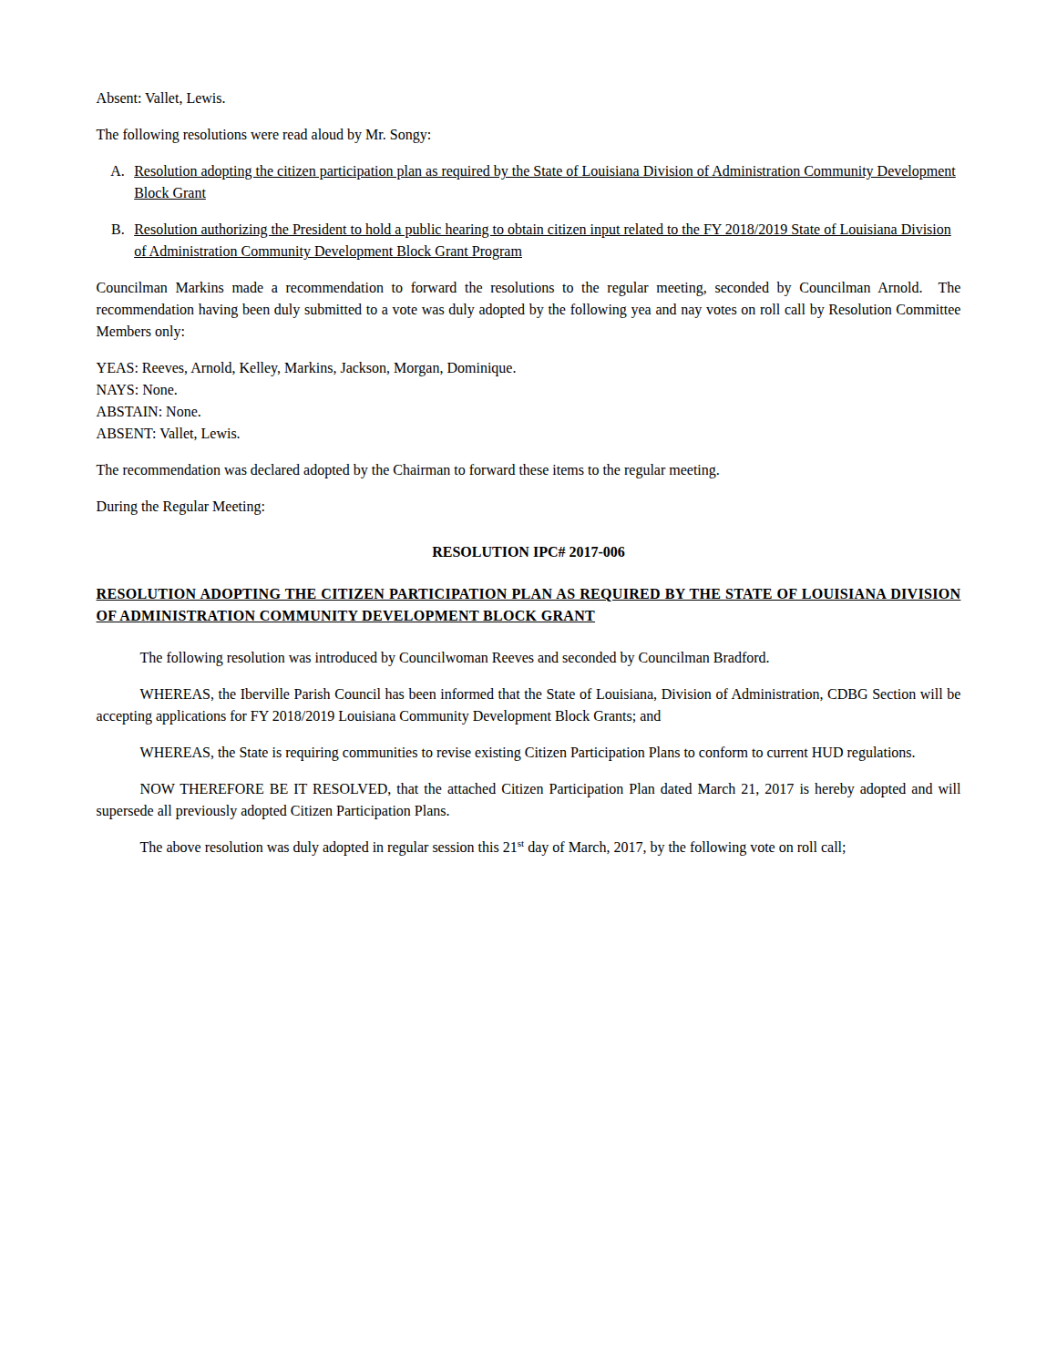Absent: Vallet, Lewis.
The following resolutions were read aloud by Mr. Songy:
Resolution adopting the citizen participation plan as required by the State of Louisiana Division of Administration Community Development Block Grant
Resolution authorizing the President to hold a public hearing to obtain citizen input related to the FY 2018/2019 State of Louisiana Division of Administration Community Development Block Grant Program
Councilman Markins made a recommendation to forward the resolutions to the regular meeting, seconded by Councilman Arnold. The recommendation having been duly submitted to a vote was duly adopted by the following yea and nay votes on roll call by Resolution Committee Members only:
YEAS: Reeves, Arnold, Kelley, Markins, Jackson, Morgan, Dominique.
NAYS: None.
ABSTAIN: None.
ABSENT: Vallet, Lewis.
The recommendation was declared adopted by the Chairman to forward these items to the regular meeting.
During the Regular Meeting:
RESOLUTION IPC# 2017-006
RESOLUTION ADOPTING THE CITIZEN PARTICIPATION PLAN AS REQUIRED BY THE STATE OF LOUISIANA DIVISION OF ADMINISTRATION COMMUNITY DEVELOPMENT BLOCK GRANT
The following resolution was introduced by Councilwoman Reeves and seconded by Councilman Bradford.
WHEREAS, the Iberville Parish Council has been informed that the State of Louisiana, Division of Administration, CDBG Section will be accepting applications for FY 2018/2019 Louisiana Community Development Block Grants; and
WHEREAS, the State is requiring communities to revise existing Citizen Participation Plans to conform to current HUD regulations.
NOW THEREFORE BE IT RESOLVED, that the attached Citizen Participation Plan dated March 21, 2017 is hereby adopted and will supersede all previously adopted Citizen Participation Plans.
The above resolution was duly adopted in regular session this 21st day of March, 2017, by the following vote on roll call;